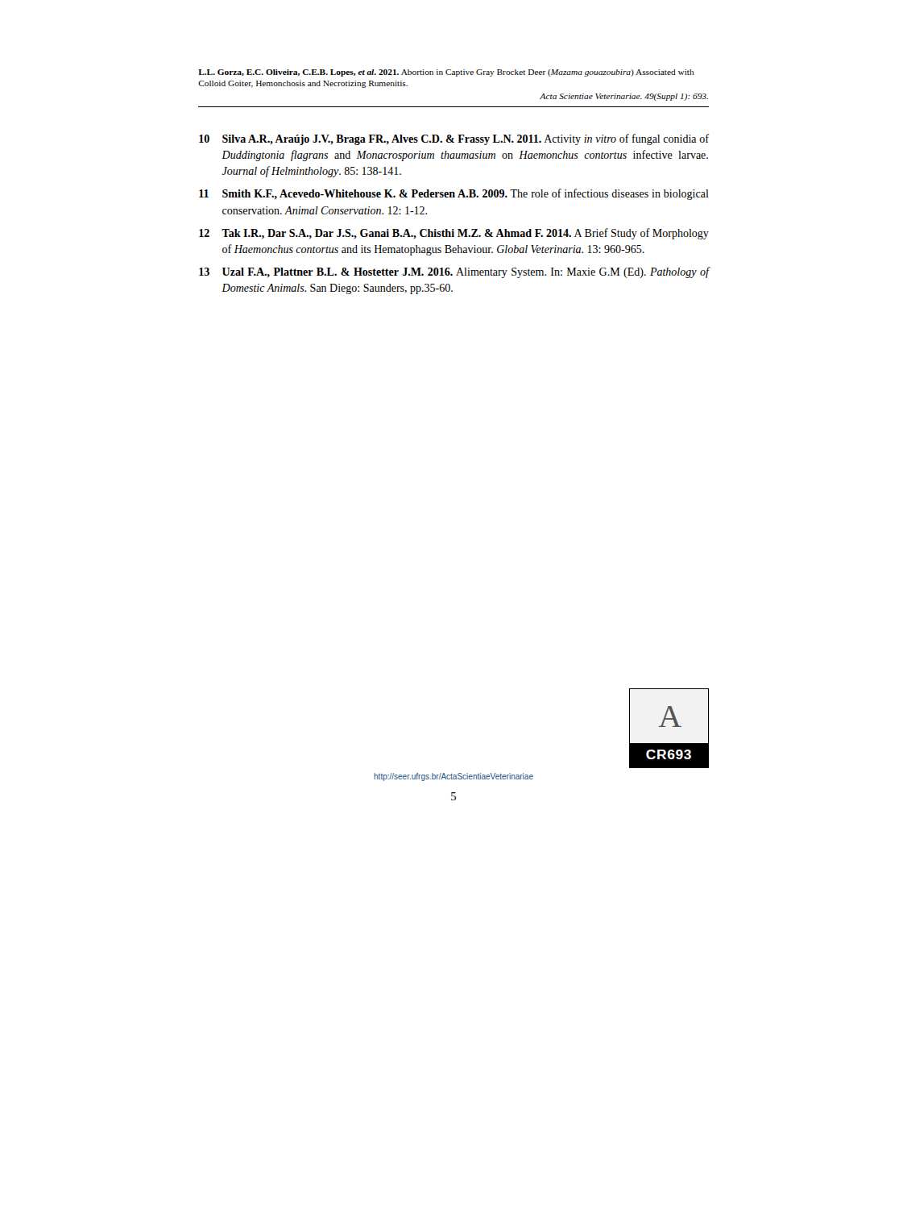L.L. Gorza, E.C. Oliveira, C.E.B. Lopes, et al. 2021. Abortion in Captive Gray Brocket Deer (Mazama gouazoubira) Associated with Colloid Goiter, Hemonchosis and Necrotizing Rumenitis.
Acta Scientiae Veterinariae. 49(Suppl 1): 693.
10 Silva A.R., Araújo J.V., Braga FR., Alves C.D. & Frassy L.N. 2011. Activity in vitro of fungal conidia of Duddingtonia flagrans and Monacrosporium thaumasium on Haemonchus contortus infective larvae. Journal of Helminthology. 85: 138-141.
11 Smith K.F., Acevedo-Whitehouse K. & Pedersen A.B. 2009. The role of infectious diseases in biological conservation. Animal Conservation. 12: 1-12.
12 Tak I.R., Dar S.A., Dar J.S., Ganai B.A., Chisthi M.Z. & Ahmad F. 2014. A Brief Study of Morphology of Haemonchus contortus and its Hematophagus Behaviour. Global Veterinaria. 13: 960-965.
13 Uzal F.A., Plattner B.L. & Hostetter J.M. 2016. Alimentary System. In: Maxie G.M (Ed). Pathology of Domestic Animals. San Diego: Saunders, pp.35-60.
A
CR693
http://seer.ufrgs.br/ActaScientiaeVeterinariae
5